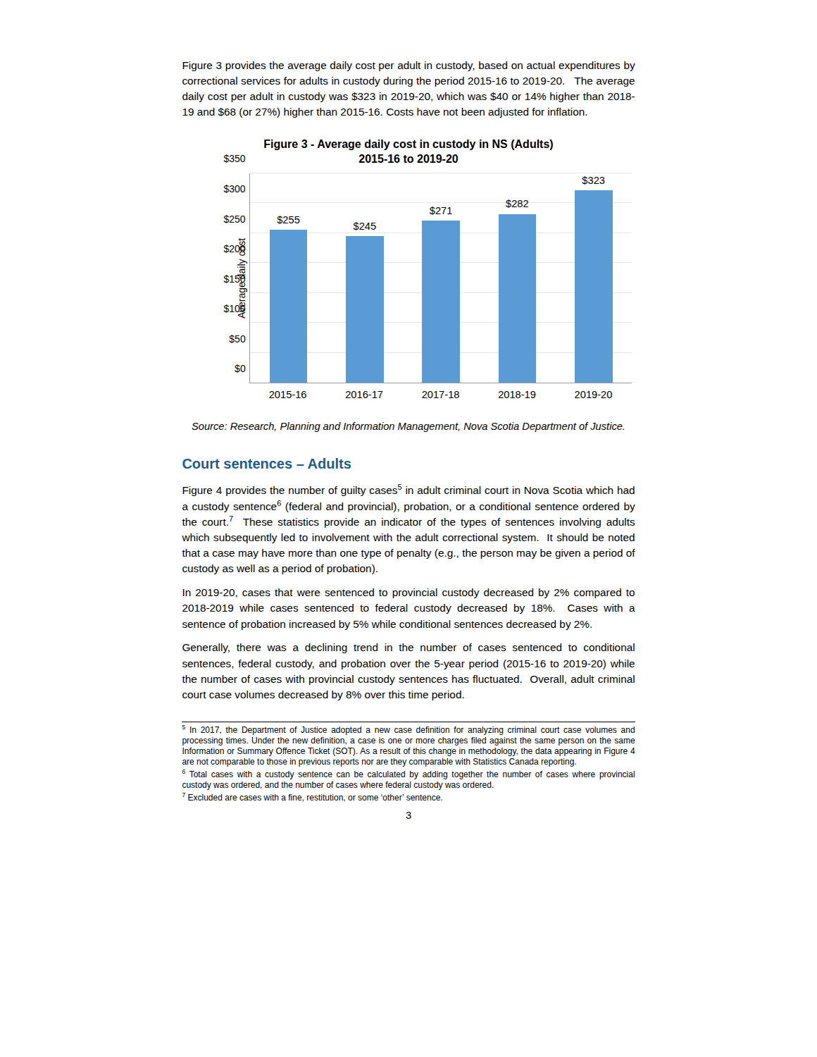Figure 3 provides the average daily cost per adult in custody, based on actual expenditures by correctional services for adults in custody during the period 2015-16 to 2019-20. The average daily cost per adult in custody was $323 in 2019-20, which was $40 or 14% higher than 2018-19 and $68 (or 27%) higher than 2015-16. Costs have not been adjusted for inflation.
Figure 3 - Average daily cost in custody in NS (Adults)
2015-16 to 2019-20
Average daily cost
$350
$300
$250
$200
$150
$100
$50
$0
$255
$245
$271
$282
$323
2015-16
2016-17
2017-18
2018-19
2019-20
Source: Research, Planning and Information Management, Nova Scotia Department of Justice.
Court sentences – Adults
Figure 4 provides the number of guilty cases5 in adult criminal court in Nova Scotia which had a custody sentence6 (federal and provincial), probation, or a conditional sentence ordered by the court.7 These statistics provide an indicator of the types of sentences involving adults which subsequently led to involvement with the adult correctional system. It should be noted that a case may have more than one type of penalty (e.g., the person may be given a period of custody as well as a period of probation).
In 2019-20, cases that were sentenced to provincial custody decreased by 2% compared to 2018-2019 while cases sentenced to federal custody decreased by 18%. Cases with a sentence of probation increased by 5% while conditional sentences decreased by 2%.
Generally, there was a declining trend in the number of cases sentenced to conditional sentences, federal custody, and probation over the 5-year period (2015-16 to 2019-20) while the number of cases with provincial custody sentences has fluctuated. Overall, adult criminal court case volumes decreased by 8% over this time period.
5 In 2017, the Department of Justice adopted a new case definition for analyzing criminal court case volumes and processing times. Under the new definition, a case is one or more charges filed against the same person on the same Information or Summary Offence Ticket (SOT). As a result of this change in methodology, the data appearing in Figure 4 are not comparable to those in previous reports nor are they comparable with Statistics Canada reporting.
6 Total cases with a custody sentence can be calculated by adding together the number of cases where provincial custody was ordered, and the number of cases where federal custody was ordered.
7 Excluded are cases with a fine, restitution, or some ‘other’ sentence.
3